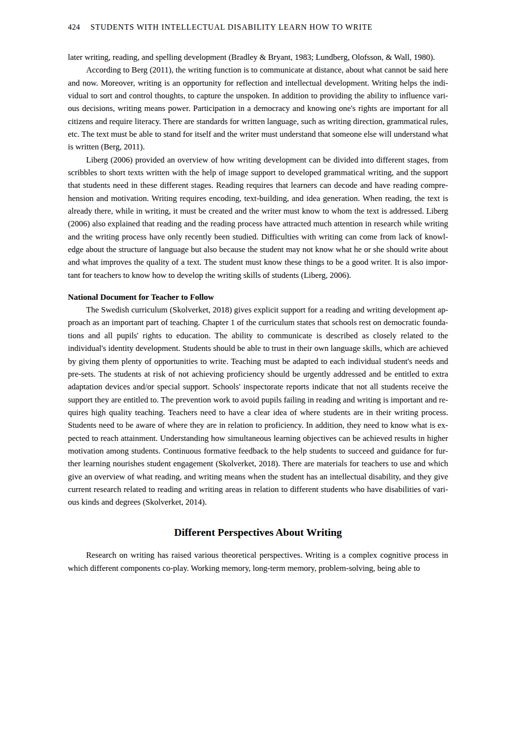424 Students With Intellectual Disability Learn How to Write
later writing, reading, and spelling development (Bradley & Bryant, 1983; Lundberg, Olofsson, & Wall, 1980).
According to Berg (2011), the writing function is to communicate at distance, about what cannot be said here and now. Moreover, writing is an opportunity for reflection and intellectual development. Writing helps the individual to sort and control thoughts, to capture the unspoken. In addition to providing the ability to influence various decisions, writing means power. Participation in a democracy and knowing one's rights are important for all citizens and require literacy. There are standards for written language, such as writing direction, grammatical rules, etc. The text must be able to stand for itself and the writer must understand that someone else will understand what is written (Berg, 2011).
Liberg (2006) provided an overview of how writing development can be divided into different stages, from scribbles to short texts written with the help of image support to developed grammatical writing, and the support that students need in these different stages. Reading requires that learners can decode and have reading comprehension and motivation. Writing requires encoding, text-building, and idea generation. When reading, the text is already there, while in writing, it must be created and the writer must know to whom the text is addressed. Liberg (2006) also explained that reading and the reading process have attracted much attention in research while writing and the writing process have only recently been studied. Difficulties with writing can come from lack of knowledge about the structure of language but also because the student may not know what he or she should write about and what improves the quality of a text. The student must know these things to be a good writer. It is also important for teachers to know how to develop the writing skills of students (Liberg, 2006).
National Document for Teacher to Follow
The Swedish curriculum (Skolverket, 2018) gives explicit support for a reading and writing development approach as an important part of teaching. Chapter 1 of the curriculum states that schools rest on democratic foundations and all pupils' rights to education. The ability to communicate is described as closely related to the individual's identity development. Students should be able to trust in their own language skills, which are achieved by giving them plenty of opportunities to write. Teaching must be adapted to each individual student's needs and pre-sets. The students at risk of not achieving proficiency should be urgently addressed and be entitled to extra adaptation devices and/or special support. Schools' inspectorate reports indicate that not all students receive the support they are entitled to. The prevention work to avoid pupils failing in reading and writing is important and requires high quality teaching. Teachers need to have a clear idea of where students are in their writing process. Students need to be aware of where they are in relation to proficiency. In addition, they need to know what is expected to reach attainment. Understanding how simultaneous learning objectives can be achieved results in higher motivation among students. Continuous formative feedback to the help students to succeed and guidance for further learning nourishes student engagement (Skolverket, 2018). There are materials for teachers to use and which give an overview of what reading, and writing means when the student has an intellectual disability, and they give current research related to reading and writing areas in relation to different students who have disabilities of various kinds and degrees (Skolverket, 2014).
Different Perspectives About Writing
Research on writing has raised various theoretical perspectives. Writing is a complex cognitive process in which different components co-play. Working memory, long-term memory, problem-solving, being able to